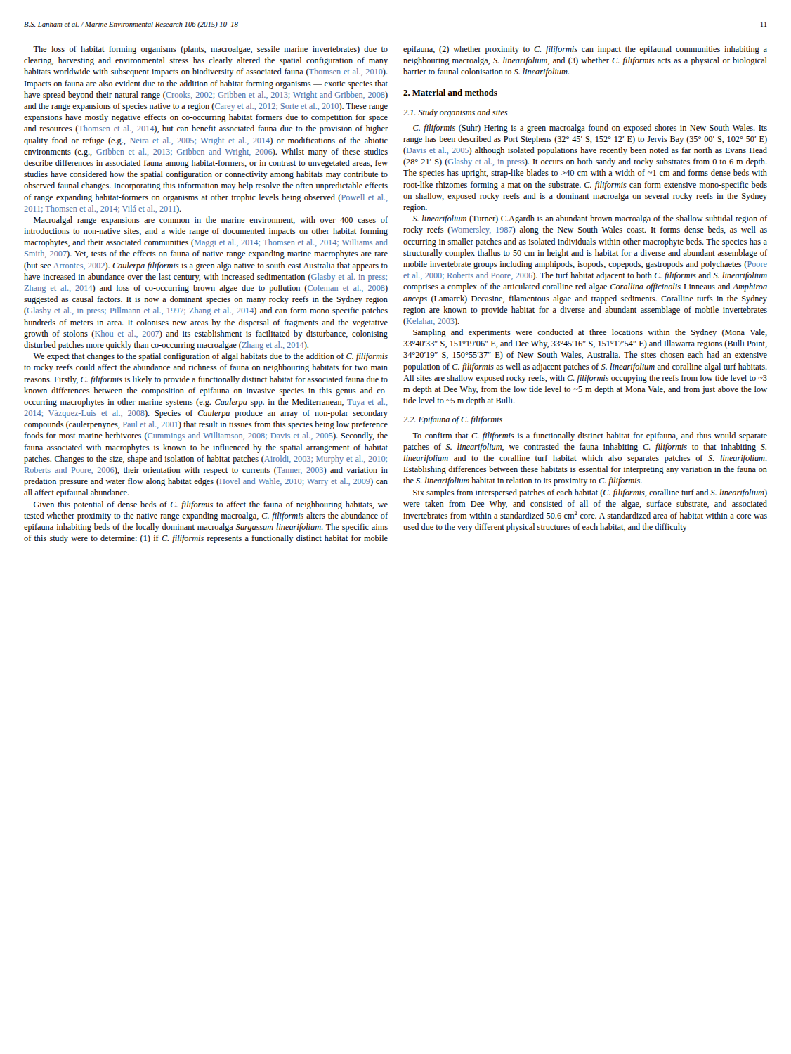B.S. Lanham et al. / Marine Environmental Research 106 (2015) 10–18 11
The loss of habitat forming organisms (plants, macroalgae, sessile marine invertebrates) due to clearing, harvesting and environmental stress has clearly altered the spatial configuration of many habitats worldwide with subsequent impacts on biodiversity of associated fauna (Thomsen et al., 2010). Impacts on fauna are also evident due to the addition of habitat forming organisms — exotic species that have spread beyond their natural range (Crooks, 2002; Gribben et al., 2013; Wright and Gribben, 2008) and the range expansions of species native to a region (Carey et al., 2012; Sorte et al., 2010). These range expansions have mostly negative effects on co-occurring habitat formers due to competition for space and resources (Thomsen et al., 2014), but can benefit associated fauna due to the provision of higher quality food or refuge (e.g., Neira et al., 2005; Wright et al., 2014) or modifications of the abiotic environments (e.g., Gribben et al., 2013; Gribben and Wright, 2006). Whilst many of these studies describe differences in associated fauna among habitat-formers, or in contrast to unvegetated areas, few studies have considered how the spatial configuration or connectivity among habitats may contribute to observed faunal changes. Incorporating this information may help resolve the often unpredictable effects of range expanding habitat-formers on organisms at other trophic levels being observed (Powell et al., 2011; Thomsen et al., 2014; Vilá et al., 2011).
Macroalgal range expansions are common in the marine environment, with over 400 cases of introductions to non-native sites, and a wide range of documented impacts on other habitat forming macrophytes, and their associated communities (Maggi et al., 2014; Thomsen et al., 2014; Williams and Smith, 2007). Yet, tests of the effects on fauna of native range expanding marine macrophytes are rare (but see Arrontes, 2002). Caulerpa filiformis is a green alga native to south-east Australia that appears to have increased in abundance over the last century, with increased sedimentation (Glasby et al. in press; Zhang et al., 2014) and loss of co-occurring brown algae due to pollution (Coleman et al., 2008) suggested as causal factors. It is now a dominant species on many rocky reefs in the Sydney region (Glasby et al., in press; Pillmann et al., 1997; Zhang et al., 2014) and can form mono-specific patches hundreds of meters in area. It colonises new areas by the dispersal of fragments and the vegetative growth of stolons (Khou et al., 2007) and its establishment is facilitated by disturbance, colonising disturbed patches more quickly than co-occurring macroalgae (Zhang et al., 2014).
We expect that changes to the spatial configuration of algal habitats due to the addition of C. filiformis to rocky reefs could affect the abundance and richness of fauna on neighbouring habitats for two main reasons. Firstly, C. filiformis is likely to provide a functionally distinct habitat for associated fauna due to known differences between the composition of epifauna on invasive species in this genus and co-occurring macrophytes in other marine systems (e.g. Caulerpa spp. in the Mediterranean, Tuya et al., 2014; Vázquez-Luis et al., 2008). Species of Caulerpa produce an array of non-polar secondary compounds (caulerpenynes, Paul et al., 2001) that result in tissues from this species being low preference foods for most marine herbivores (Cummings and Williamson, 2008; Davis et al., 2005). Secondly, the fauna associated with macrophytes is known to be influenced by the spatial arrangement of habitat patches. Changes to the size, shape and isolation of habitat patches (Airoldi, 2003; Murphy et al., 2010; Roberts and Poore, 2006), their orientation with respect to currents (Tanner, 2003) and variation in predation pressure and water flow along habitat edges (Hovel and Wahle, 2010; Warry et al., 2009) can all affect epifaunal abundance.
Given this potential of dense beds of C. filiformis to affect the fauna of neighbouring habitats, we tested whether proximity to the native range expanding macroalga, C. filiformis alters the abundance of epifauna inhabiting beds of the locally dominant macroalga Sargassum linearifolium. The specific aims of this study were to determine: (1) if C. filiformis represents a functionally distinct habitat for mobile epifauna, (2) whether proximity to C. filiformis can impact the epifaunal communities inhabiting a neighbouring macroalga, S. linearifolium, and (3) whether C. filiformis acts as a physical or biological barrier to faunal colonisation to S. linearifolium.
2. Material and methods
2.1. Study organisms and sites
C. filiformis (Suhr) Hering is a green macroalga found on exposed shores in New South Wales. Its range has been described as Port Stephens (32° 45′ S, 152° 12′ E) to Jervis Bay (35° 00′ S, 102° 50′ E) (Davis et al., 2005) although isolated populations have recently been noted as far north as Evans Head (28° 21′ S) (Glasby et al., in press). It occurs on both sandy and rocky substrates from 0 to 6 m depth. The species has upright, strap-like blades to >40 cm with a width of ~1 cm and forms dense beds with root-like rhizomes forming a mat on the substrate. C. filiformis can form extensive mono-specific beds on shallow, exposed rocky reefs and is a dominant macroalga on several rocky reefs in the Sydney region.
S. linearifolium (Turner) C.Agardh is an abundant brown macroalga of the shallow subtidal region of rocky reefs (Womersley, 1987) along the New South Wales coast. It forms dense beds, as well as occurring in smaller patches and as isolated individuals within other macrophyte beds. The species has a structurally complex thallus to 50 cm in height and is habitat for a diverse and abundant assemblage of mobile invertebrate groups including amphipods, isopods, copepods, gastropods and polychaetes (Poore et al., 2000; Roberts and Poore, 2006). The turf habitat adjacent to both C. filiformis and S. linearifolium comprises a complex of the articulated coralline red algae Corallina officinalis Linneaus and Amphiroa anceps (Lamarck) Decasine, filamentous algae and trapped sediments. Coralline turfs in the Sydney region are known to provide habitat for a diverse and abundant assemblage of mobile invertebrates (Kelahar, 2003).
Sampling and experiments were conducted at three locations within the Sydney (Mona Vale, 33°40′33″ S, 151°19′06″ E, and Dee Why, 33°45′16″ S, 151°17′54″ E) and Illawarra regions (Bulli Point, 34°20′19″ S, 150°55′37″ E) of New South Wales, Australia. The sites chosen each had an extensive population of C. filiformis as well as adjacent patches of S. linearifolium and coralline algal turf habitats. All sites are shallow exposed rocky reefs, with C. filiformis occupying the reefs from low tide level to ~3 m depth at Dee Why, from the low tide level to ~5 m depth at Mona Vale, and from just above the low tide level to ~5 m depth at Bulli.
2.2. Epifauna of C. filiformis
To confirm that C. filiformis is a functionally distinct habitat for epifauna, and thus would separate patches of S. linearifolium, we contrasted the fauna inhabiting C. filiformis to that inhabiting S. linearifolium and to the coralline turf habitat which also separates patches of S. linearifolium. Establishing differences between these habitats is essential for interpreting any variation in the fauna on the S. linearifolium habitat in relation to its proximity to C. filiformis.
Six samples from interspersed patches of each habitat (C. filiformis, coralline turf and S. linearifolium) were taken from Dee Why, and consisted of all of the algae, surface substrate, and associated invertebrates from within a standardized 50.6 cm2 core. A standardized area of habitat within a core was used due to the very different physical structures of each habitat, and the difficulty